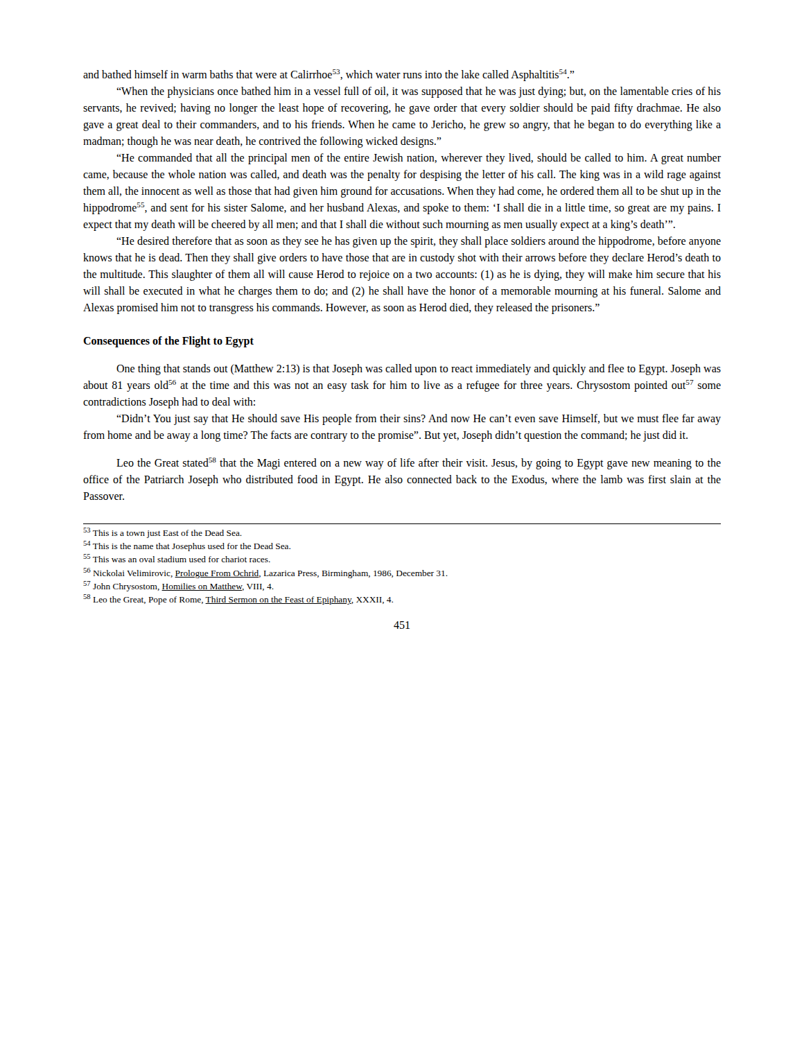and bathed himself in warm baths that were at Calirrhoe53, which water runs into the lake called Asphaltitis54.”
“When the physicians once bathed him in a vessel full of oil, it was supposed that he was just dying; but, on the lamentable cries of his servants, he revived; having no longer the least hope of recovering, he gave order that every soldier should be paid fifty drachmae. He also gave a great deal to their commanders, and to his friends. When he came to Jericho, he grew so angry, that he began to do everything like a madman; though he was near death, he contrived the following wicked designs.”
“He commanded that all the principal men of the entire Jewish nation, wherever they lived, should be called to him. A great number came, because the whole nation was called, and death was the penalty for despising the letter of his call. The king was in a wild rage against them all, the innocent as well as those that had given him ground for accusations. When they had come, he ordered them all to be shut up in the hippodrome55, and sent for his sister Salome, and her husband Alexas, and spoke to them: ‘I shall die in a little time, so great are my pains. I expect that my death will be cheered by all men; and that I shall die without such mourning as men usually expect at a king’s death’”.
“He desired therefore that as soon as they see he has given up the spirit, they shall place soldiers around the hippodrome, before anyone knows that he is dead. Then they shall give orders to have those that are in custody shot with their arrows before they declare Herod’s death to the multitude. This slaughter of them all will cause Herod to rejoice on a two accounts: (1) as he is dying, they will make him secure that his will shall be executed in what he charges them to do; and (2) he shall have the honor of a memorable mourning at his funeral. Salome and Alexas promised him not to transgress his commands. However, as soon as Herod died, they released the prisoners.”
Consequences of the Flight to Egypt
One thing that stands out (Matthew 2:13) is that Joseph was called upon to react immediately and quickly and flee to Egypt. Joseph was about 81 years old56 at the time and this was not an easy task for him to live as a refugee for three years. Chrysostom pointed out57 some contradictions Joseph had to deal with:
“Didn’t You just say that He should save His people from their sins? And now He can’t even save Himself, but we must flee far away from home and be away a long time? The facts are contrary to the promise”. But yet, Joseph didn’t question the command; he just did it.
Leo the Great stated58 that the Magi entered on a new way of life after their visit. Jesus, by going to Egypt gave new meaning to the office of the Patriarch Joseph who distributed food in Egypt. He also connected back to the Exodus, where the lamb was first slain at the Passover.
53 This is a town just East of the Dead Sea.
54 This is the name that Josephus used for the Dead Sea.
55 This was an oval stadium used for chariot races.
56 Nickolai Velimirovic, Prologue From Ochrid, Lazarica Press, Birmingham, 1986, December 31.
57 John Chrysostom, Homilies on Matthew, VIII, 4.
58 Leo the Great, Pope of Rome, Third Sermon on the Feast of Epiphany, XXXII, 4.
451